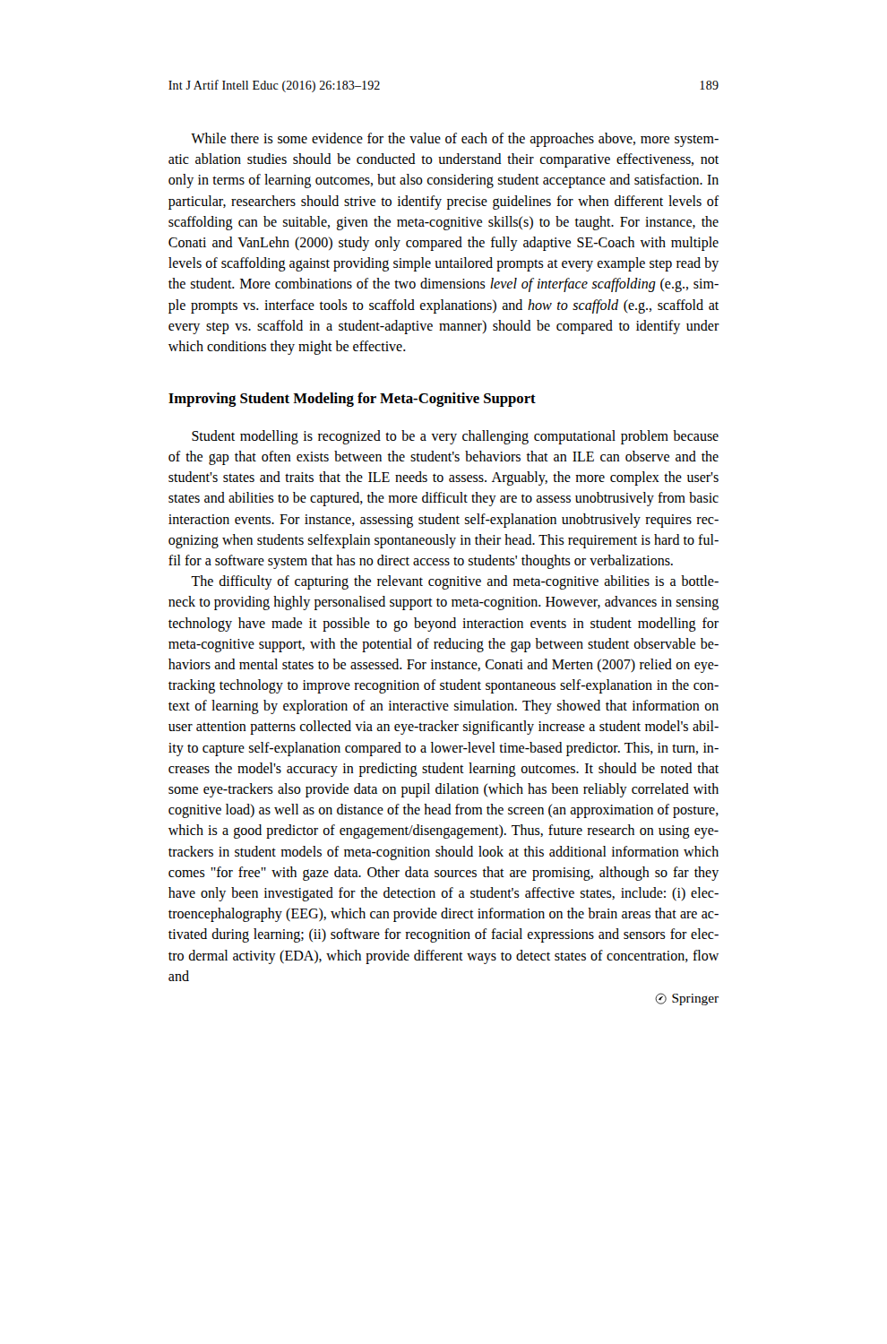Int J Artif Intell Educ (2016) 26:183–192 189
While there is some evidence for the value of each of the approaches above, more systematic ablation studies should be conducted to understand their comparative effectiveness, not only in terms of learning outcomes, but also considering student acceptance and satisfaction. In particular, researchers should strive to identify precise guidelines for when different levels of scaffolding can be suitable, given the meta-cognitive skills(s) to be taught. For instance, the Conati and VanLehn (2000) study only compared the fully adaptive SE-Coach with multiple levels of scaffolding against providing simple untailored prompts at every example step read by the student. More combinations of the two dimensions level of interface scaffolding (e.g., simple prompts vs. interface tools to scaffold explanations) and how to scaffold (e.g., scaffold at every step vs. scaffold in a student-adaptive manner) should be compared to identify under which conditions they might be effective.
Improving Student Modeling for Meta-Cognitive Support
Student modelling is recognized to be a very challenging computational problem because of the gap that often exists between the student's behaviors that an ILE can observe and the student's states and traits that the ILE needs to assess. Arguably, the more complex the user's states and abilities to be captured, the more difficult they are to assess unobtrusively from basic interaction events. For instance, assessing student self-explanation unobtrusively requires recognizing when students selfexplain spontaneously in their head. This requirement is hard to fulfil for a software system that has no direct access to students' thoughts or verbalizations.
The difficulty of capturing the relevant cognitive and meta-cognitive abilities is a bottleneck to providing highly personalised support to meta-cognition. However, advances in sensing technology have made it possible to go beyond interaction events in student modelling for meta-cognitive support, with the potential of reducing the gap between student observable behaviors and mental states to be assessed. For instance, Conati and Merten (2007) relied on eye-tracking technology to improve recognition of student spontaneous self-explanation in the context of learning by exploration of an interactive simulation. They showed that information on user attention patterns collected via an eye-tracker significantly increase a student model's ability to capture self-explanation compared to a lower-level time-based predictor. This, in turn, increases the model's accuracy in predicting student learning outcomes. It should be noted that some eye-trackers also provide data on pupil dilation (which has been reliably correlated with cognitive load) as well as on distance of the head from the screen (an approximation of posture, which is a good predictor of engagement/disengagement). Thus, future research on using eye-trackers in student models of meta-cognition should look at this additional information which comes "for free" with gaze data. Other data sources that are promising, although so far they have only been investigated for the detection of a student's affective states, include: (i) electroencephalography (EEG), which can provide direct information on the brain areas that are activated during learning; (ii) software for recognition of facial expressions and sensors for electro dermal activity (EDA), which provide different ways to detect states of concentration, flow and
Springer